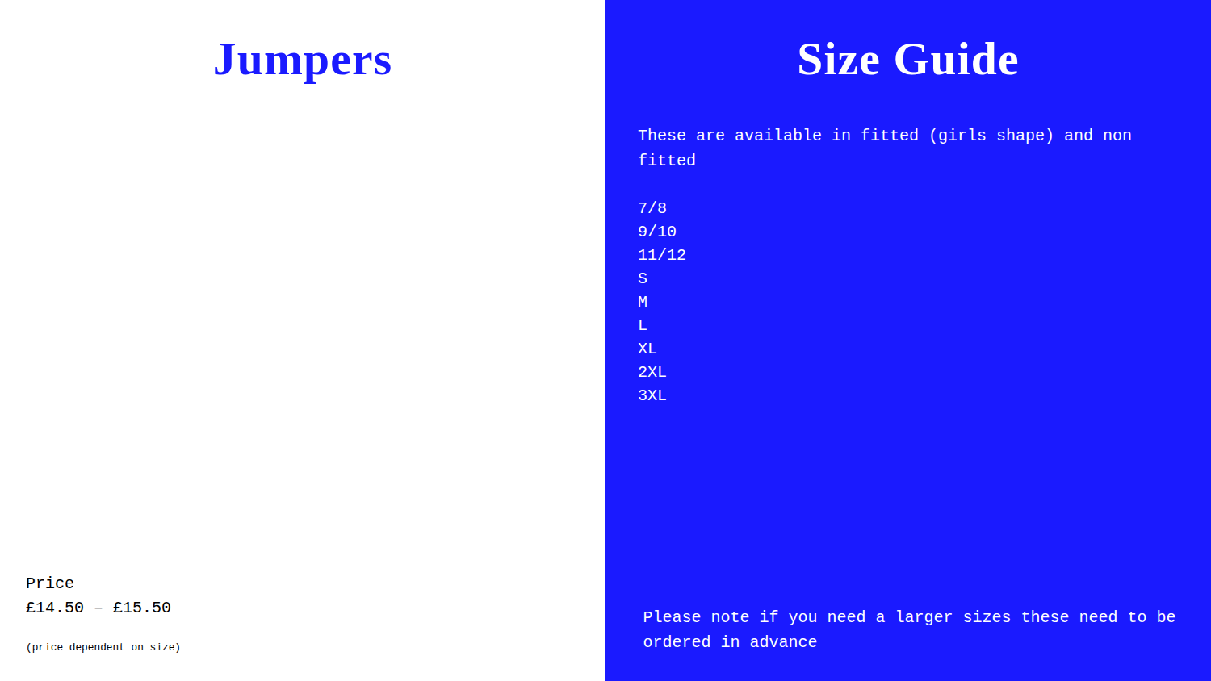Jumpers
Price £14.50 – £15.50
(price dependent on size)
Size Guide
These are available in fitted (girls shape) and non fitted
7/8
9/10
11/12
S
M
L
XL
2XL
3XL
Please note if you need a larger sizes these need to be ordered in advance